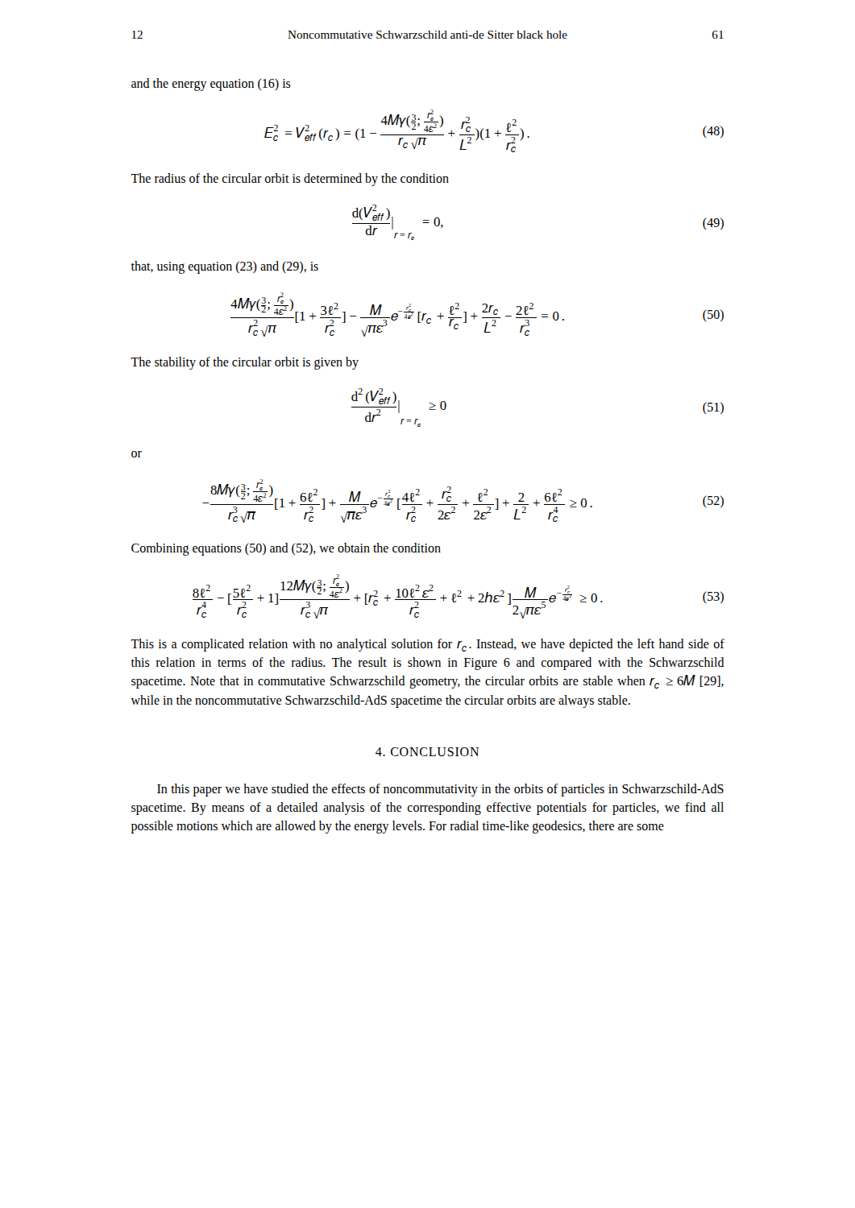12 Noncommutative Schwarzschild anti-de Sitter black hole 61
and the energy equation (16) is
Ec2 = Veff2 (rc) = ( 1 − 4Mγ ( 32 ; rc24ε2 ) rcπ + rc2L2 ) ( 1+ ℓ2rc2 ) .
(48)
The radius of the circular orbit is determined by the condition
d ( Veff2 ) dr | r=rc =0,
(49)
that, using equation (23) and (29), is
4Mγ ( 32; rc24ε2 ) rc2π [ 1+ 3ℓ2rc2 ] − Mπε3 e−rc24ε2 [ rc+ ℓ2rc ] + 2rcL2 − 2ℓ2rc3 =0.
(50)
The stability of the circular orbit is given by
d2 ( Veff2 ) dr2 | r=rc ≥0
(51)
or
− 8Mγ ( 32; rc24ε2 ) rc3π [ 1+ 6ℓ2rc2 ] + Mπε3 e−rc24ε2 [ 4ℓ2rc2 + rc22ε2 + ℓ22ε2 ] + 2L2 + 6ℓ2rc4 ≥0.
(52)
Combining equations (50) and (52), we obtain the condition
8ℓ2rc4 − [ 5ℓ2rc2 +1 ] 12Mγ ( 32; rc24ε2 ) rc3π + [ rc2 + 10ℓ2ε2rc2 +ℓ2 +2hε2 ] M2πε5 e−rc24ε2 ≥0.
(53)
This is a complicated relation with no analytical solution for rc. Instead, we have depicted the left hand side of this relation in terms of the radius. The result is shown in Figure 6 and compared with the Schwarzschild spacetime. Note that in commutative Schwarzschild geometry, the circular orbits are stable when rc≥6M [29], while in the noncommutative Schwarzschild-AdS spacetime the circular orbits are always stable.
4. CONCLUSION
In this paper we have studied the effects of noncommutativity in the orbits of particles in Schwarzschild-AdS spacetime. By means of a detailed analysis of the corresponding effective potentials for particles, we find all possible motions which are allowed by the energy levels. For radial time-like geodesics, there are some